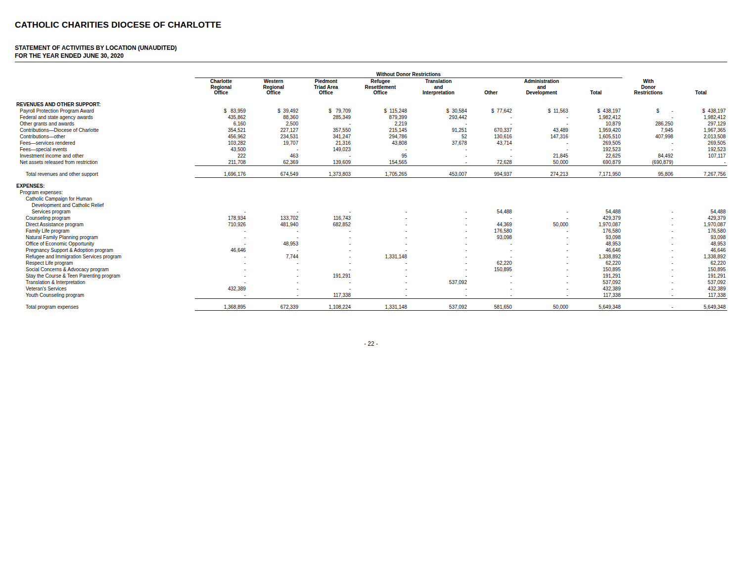CATHOLIC CHARITIES DIOCESE OF CHARLOTTE
STATEMENT OF ACTIVITIES BY LOCATION (UNAUDITED)
FOR THE YEAR ENDED JUNE 30, 2020
| | Without Donor Restrictions | | |
| | Charlotte Regional Office | Western Regional Office | Piedmont Triad Area Office | Refugee Resettlement Office | Translation and Interpretation | Other | Administration and Development | Total | With Donor Restrictions | Total |
| REVENUES AND OTHER SUPPORT: | |
| Payroll Protection Program Award | $ 83,959 | $ 39,492 | $ 79,709 | $ 115,248 | $ 30,584 | $ 77,642 | $ 11,563 | $ 438,197 | $ - | $ 438,197 |
| Federal and state agency awards | 435,862 | 88,360 | 285,349 | 879,399 | 293,442 | - | - | 1,982,412 | - | 1,982,412 |
| Other grants and awards | 6,160 | 2,500 | - | 2,219 | - | - | - | 10,879 | 286,250 | 297,129 |
| Contributions—Diocese of Charlotte | 354,521 | 227,127 | 357,550 | 215,145 | 91,251 | 670,337 | 43,489 | 1,959,420 | 7,945 | 1,967,365 |
| Contributions—other | 456,962 | 234,531 | 341,247 | 294,786 | 52 | 130,616 | 147,316 | 1,605,510 | 407,998 | 2,013,508 |
| Fees—services rendered | 103,282 | 19,707 | 21,316 | 43,808 | 37,678 | 43,714 | - | 269,505 | - | 269,505 |
| Fees—special events | 43,500 | - | 149,023 | - | - | - | - | 192,523 | - | 192,523 |
| Investment income and other | 222 | 463 | - | 95 | - | - | 21,845 | 22,625 | 84,492 | 107,117 |
| Net assets released from restriction | 211,708 | 62,369 | 139,609 | 154,565 | - | 72,628 | 50,000 | 690,879 | (690,879) | - |
| Total revenues and other support | 1,696,176 | 674,549 | 1,373,803 | 1,705,265 | 453,007 | 994,937 | 274,213 | 7,171,950 | 95,806 | 7,267,756 |
| EXPENSES: | |
| Program expenses: | |
| Catholic Campaign for Human | |
| Development and Catholic Relief | |
| Services program | - | - | - | - | - | 54,488 | - | 54,488 | - | 54,488 |
| Counseling program | 178,934 | 133,702 | 116,743 | - | - | - | - | 429,379 | - | 429,379 |
| Direct Assistance program | 710,926 | 481,940 | 682,852 | - | - | 44,369 | 50,000 | 1,970,087 | - | 1,970,087 |
| Family Life program | - | - | - | - | - | 176,580 | - | 176,580 | - | 176,580 |
| Natural Family Planning program | - | - | - | - | - | 93,098 | - | 93,098 | - | 93,098 |
| Office of Economic Opportunity | - | 48,953 | - | - | - | - | - | 48,953 | - | 48,953 |
| Pregnancy Support & Adoption program | 46,646 | - | - | - | - | - | - | 46,646 | - | 46,646 |
| Refugee and Immigration Services program | - | 7,744 | - | 1,331,148 | - | - | - | 1,338,892 | - | 1,338,892 |
| Respect Life program | - | - | - | - | - | 62,220 | - | 62,220 | - | 62,220 |
| Social Concerns & Advocacy program | - | - | - | - | - | 150,895 | - | 150,895 | - | 150,895 |
| Stay the Course & Teen Parenting program | - | - | 191,291 | - | - | - | - | 191,291 | - | 191,291 |
| Translation & Interpretation | - | - | - | - | 537,092 | - | - | 537,092 | - | 537,092 |
| Veteran's Services | 432,389 | - | - | - | - | - | - | 432,389 | - | 432,389 |
| Youth Counseling program | - | - | 117,338 | - | - | - | - | 117,338 | - | 117,338 |
| Total program expenses | 1,368,895 | 672,339 | 1,108,224 | 1,331,148 | 537,092 | 581,650 | 50,000 | 5,649,348 | - | 5,649,348 |
- 22 -